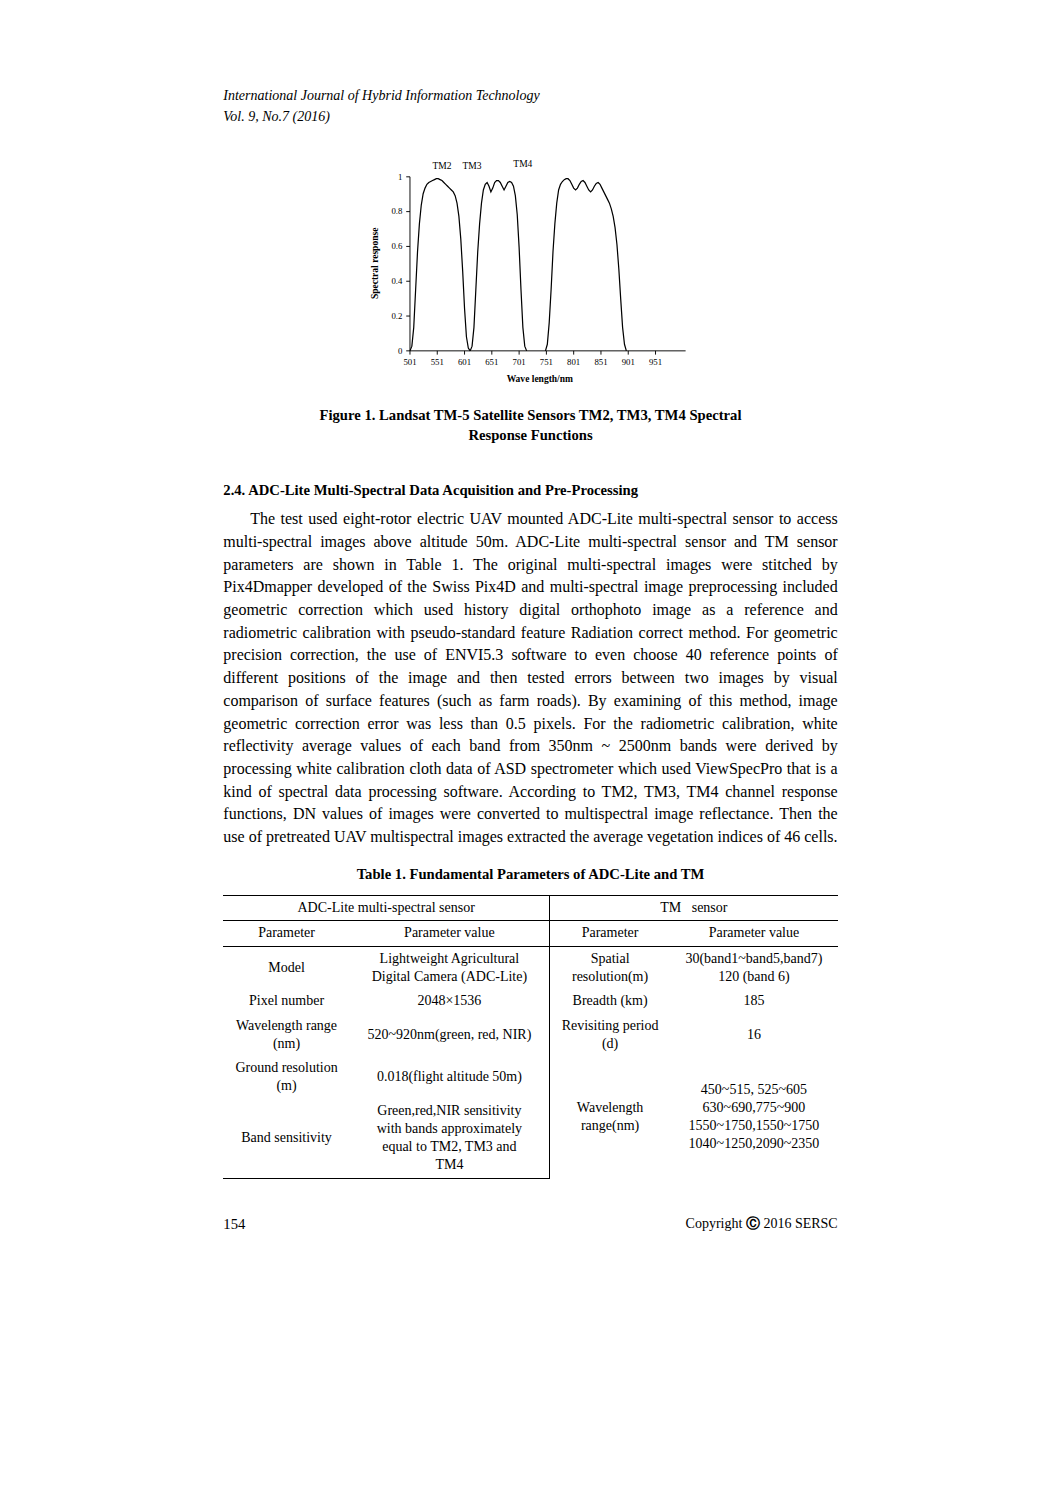International Journal of Hybrid Information Technology Vol. 9, No.7 (2016)
0 0.2 0.4 0.6 0.8 1 Spectral response 501 551 601 651 701 751 801 851 901 951 Wave length/nm TM2 TM3 TM4
Figure 1. Landsat TM-5 Satellite Sensors TM2, TM3, TM4 Spectral
Response Functions
2.4. ADC-Lite Multi-Spectral Data Acquisition and Pre-Processing
The test used eight-rotor electric UAV mounted ADC-Lite multi-spectral sensor to access multi-spectral images above altitude 50m. ADC-Lite multi-spectral sensor and TM sensor parameters are shown in Table 1. The original multi-spectral images were stitched by Pix4Dmapper developed of the Swiss Pix4D and multi-spectral image preprocessing included geometric correction which used history digital orthophoto image as a reference and radiometric calibration with pseudo-standard feature Radiation correct method. For geometric precision correction, the use of ENVI5.3 software to even choose 40 reference points of different positions of the image and then tested errors between two images by visual comparison of surface features (such as farm roads). By examining of this method, image geometric correction error was less than 0.5 pixels. For the radiometric calibration, white reflectivity average values of each band from 350nm ~ 2500nm bands were derived by processing white calibration cloth data of ASD spectrometer which used ViewSpecPro that is a kind of spectral data processing software. According to TM2, TM3, TM4 channel response functions, DN values of images were converted to multispectral image reflectance. Then the use of pretreated UAV multispectral images extracted the average vegetation indices of 46 cells.
Table 1. Fundamental Parameters of ADC-Lite and TM
| ADC-Lite multi-spectral sensor | TM sensor |
| Parameter | Parameter value | Parameter | Parameter value |
| Model | Lightweight Agricultural Digital Camera (ADC-Lite) | Spatial resolution(m) | 30(band1~band5,band7) 120 (band 6) |
| Pixel number | 2048×1536 | Breadth (km) | 185 |
| Wavelength range (nm) | 520~920nm(green, red, NIR) | Revisiting period (d) | 16 |
| Ground resolution (m) | 0.018(flight altitude 50m) | Wavelength range(nm) | 450~515, 525~605 630~690,775~900 1550~1750,1550~1750 1040~1250,2090~2350 |
| Band sensitivity | Green,red,NIR sensitivity with bands approximately equal to TM2, TM3 and TM4 |
154
Copyright Ⓒ 2016 SERSC